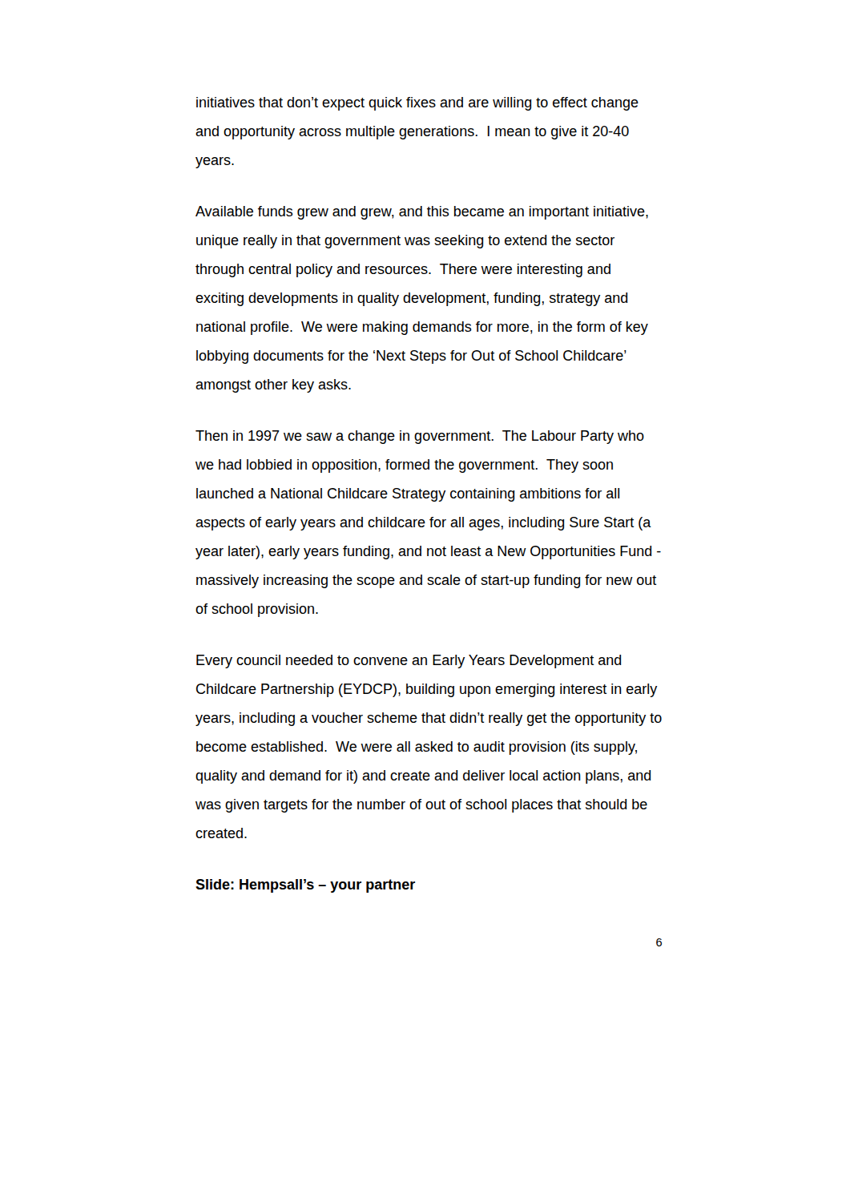initiatives that don’t expect quick fixes and are willing to effect change and opportunity across multiple generations. I mean to give it 20-40 years.
Available funds grew and grew, and this became an important initiative, unique really in that government was seeking to extend the sector through central policy and resources. There were interesting and exciting developments in quality development, funding, strategy and national profile. We were making demands for more, in the form of key lobbying documents for the ‘Next Steps for Out of School Childcare’ amongst other key asks.
Then in 1997 we saw a change in government. The Labour Party who we had lobbied in opposition, formed the government. They soon launched a National Childcare Strategy containing ambitions for all aspects of early years and childcare for all ages, including Sure Start (a year later), early years funding, and not least a New Opportunities Fund - massively increasing the scope and scale of start-up funding for new out of school provision.
Every council needed to convene an Early Years Development and Childcare Partnership (EYDCP), building upon emerging interest in early years, including a voucher scheme that didn’t really get the opportunity to become established. We were all asked to audit provision (its supply, quality and demand for it) and create and deliver local action plans, and was given targets for the number of out of school places that should be created.
Slide: Hempsall’s – your partner
6